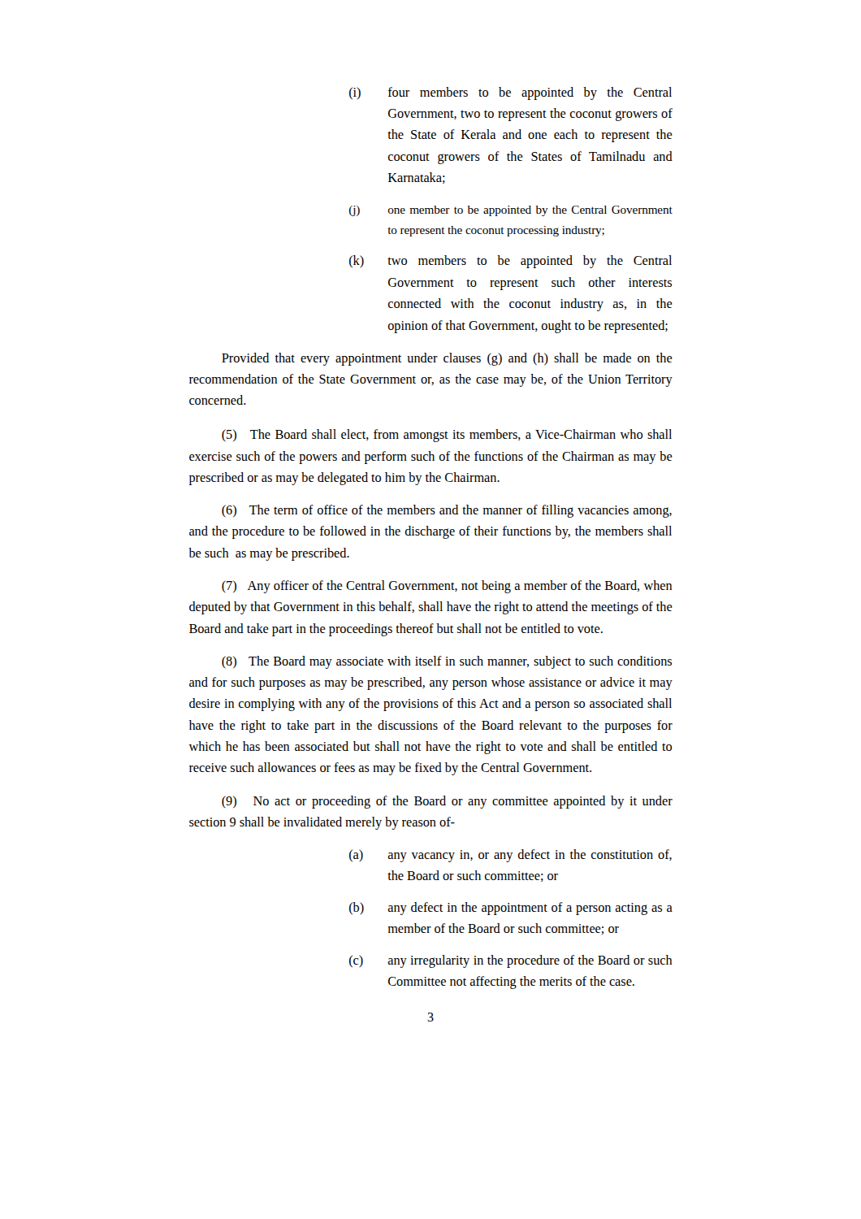(i) four members to be appointed by the Central Government, two to represent the coconut growers of the State of Kerala and one each to represent the coconut growers of the States of Tamilnadu and Karnataka;
(j) one member to be appointed by the Central Government to represent the coconut processing industry;
(k) two members to be appointed by the Central Government to represent such other interests connected with the coconut industry as, in the opinion of that Government, ought to be represented;
Provided that every appointment under clauses (g) and (h) shall be made on the recommendation of the State Government or, as the case may be, of the Union Territory concerned.
(5) The Board shall elect, from amongst its members, a Vice-Chairman who shall exercise such of the powers and perform such of the functions of the Chairman as may be prescribed or as may be delegated to him by the Chairman.
(6) The term of office of the members and the manner of filling vacancies among, and the procedure to be followed in the discharge of their functions by, the members shall be such as may be prescribed.
(7) Any officer of the Central Government, not being a member of the Board, when deputed by that Government in this behalf, shall have the right to attend the meetings of the Board and take part in the proceedings thereof but shall not be entitled to vote.
(8) The Board may associate with itself in such manner, subject to such conditions and for such purposes as may be prescribed, any person whose assistance or advice it may desire in complying with any of the provisions of this Act and a person so associated shall have the right to take part in the discussions of the Board relevant to the purposes for which he has been associated but shall not have the right to vote and shall be entitled to receive such allowances or fees as may be fixed by the Central Government.
(9) No act or proceeding of the Board or any committee appointed by it under section 9 shall be invalidated merely by reason of-
(a) any vacancy in, or any defect in the constitution of, the Board or such committee; or
(b) any defect in the appointment of a person acting as a member of the Board or such committee; or
(c) any irregularity in the procedure of the Board or such Committee not affecting the merits of the case.
3